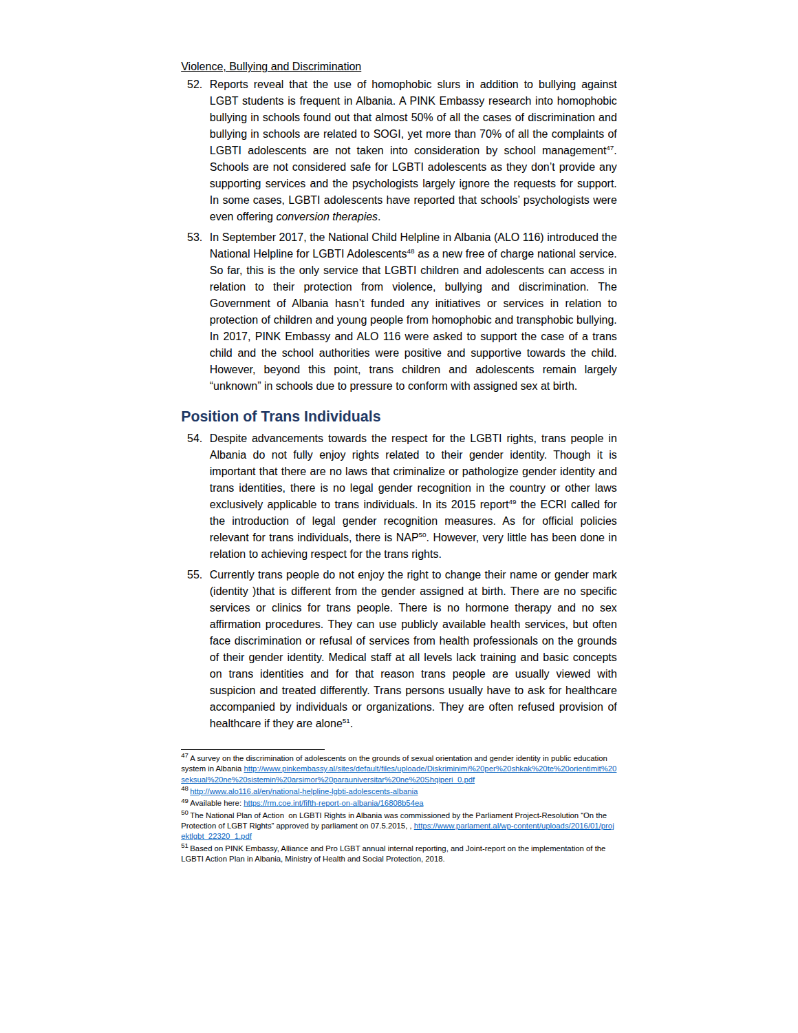Violence, Bullying and Discrimination
52. Reports reveal that the use of homophobic slurs in addition to bullying against LGBT students is frequent in Albania. A PINK Embassy research into homophobic bullying in schools found out that almost 50% of all the cases of discrimination and bullying in schools are related to SOGI, yet more than 70% of all the complaints of LGBTI adolescents are not taken into consideration by school management47. Schools are not considered safe for LGBTI adolescents as they don’t provide any supporting services and the psychologists largely ignore the requests for support. In some cases, LGBTI adolescents have reported that schools’ psychologists were even offering conversion therapies.
53. In September 2017, the National Child Helpline in Albania (ALO 116) introduced the National Helpline for LGBTI Adolescents48 as a new free of charge national service. So far, this is the only service that LGBTI children and adolescents can access in relation to their protection from violence, bullying and discrimination. The Government of Albania hasn’t funded any initiatives or services in relation to protection of children and young people from homophobic and transphobic bullying. In 2017, PINK Embassy and ALO 116 were asked to support the case of a trans child and the school authorities were positive and supportive towards the child. However, beyond this point, trans children and adolescents remain largely “unknown” in schools due to pressure to conform with assigned sex at birth.
Position of Trans Individuals
54. Despite advancements towards the respect for the LGBTI rights, trans people in Albania do not fully enjoy rights related to their gender identity. Though it is important that there are no laws that criminalize or pathologize gender identity and trans identities, there is no legal gender recognition in the country or other laws exclusively applicable to trans individuals. In its 2015 report49 the ECRI called for the introduction of legal gender recognition measures. As for official policies relevant for trans individuals, there is NAP50. However, very little has been done in relation to achieving respect for the trans rights.
55. Currently trans people do not enjoy the right to change their name or gender mark (identity )that is different from the gender assigned at birth. There are no specific services or clinics for trans people. There is no hormone therapy and no sex affirmation procedures. They can use publicly available health services, but often face discrimination or refusal of services from health professionals on the grounds of their gender identity. Medical staff at all levels lack training and basic concepts on trans identities and for that reason trans people are usually viewed with suspicion and treated differently. Trans persons usually have to ask for healthcare accompanied by individuals or organizations. They are often refused provision of healthcare if they are alone51.
47A survey on the discrimination of adolescents on the grounds of sexual orientation and gender identity in public education system in Albania http://www.pinkembassy.al/sites/default/files/uploade/Diskriminimi%20per%20shkak%20te%20orientimit%20seksual%20ne%20sistemin%20arsimor%20parauniversitar%20ne%20Shqiperi_0.pdf
48http://www.alo116.al/en/national-helpline-lgbti-adolescents-albania
49Available here: https://rm.coe.int/fifth-report-on-albania/16808b54ea
50The National Plan of Action on LGBTI Rights in Albania was commissioned by the Parliament Project-Resolution “On the Protection of LGBT Rights” approved by parliament on 07.5.2015, , https://www.parlament.al/wp-content/uploads/2016/01/projektlgbt_22320_1.pdf
51Based on PINK Embassy, Alliance and Pro LGBT annual internal reporting, and Joint-report on the implementation of the LGBTI Action Plan in Albania, Ministry of Health and Social Protection, 2018.